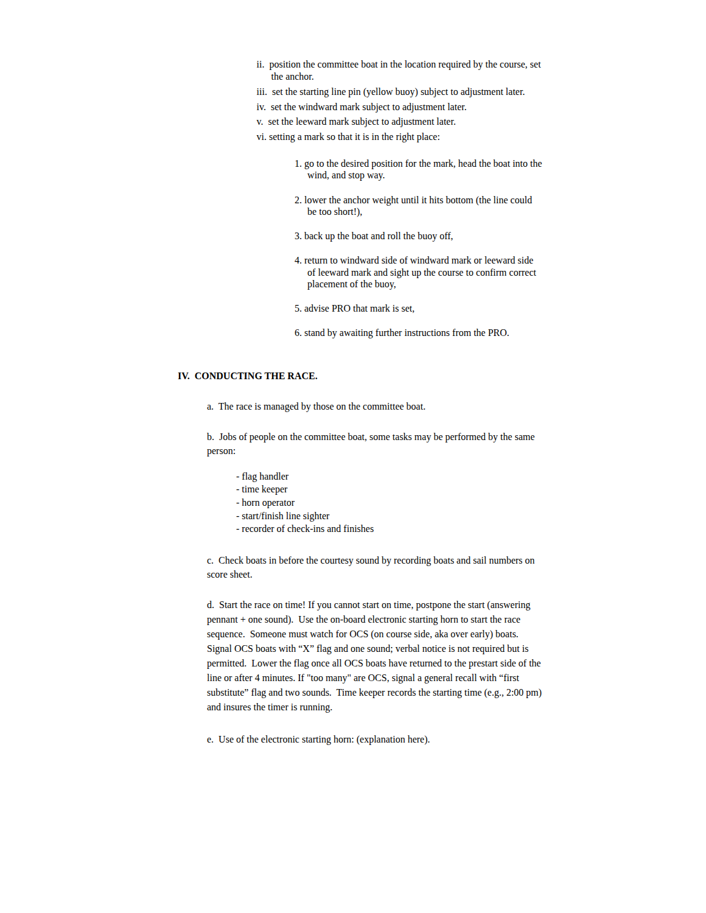ii. position the committee boat in the location required by the course, set the anchor.
iii. set the starting line pin (yellow buoy) subject to adjustment later.
iv. set the windward mark subject to adjustment later.
v. set the leeward mark subject to adjustment later.
vi. setting a mark so that it is in the right place:
1. go to the desired position for the mark, head the boat into the wind, and stop way.
2. lower the anchor weight until it hits bottom (the line could be too short!),
3. back up the boat and roll the buoy off,
4. return to windward side of windward mark or leeward side of leeward mark and sight up the course to confirm correct placement of the buoy,
5. advise PRO that mark is set,
6. stand by awaiting further instructions from the PRO.
IV. Conducting the Race.
a. The race is managed by those on the committee boat.
b. Jobs of people on the committee boat, some tasks may be performed by the same person:
- flag handler
- time keeper
- horn operator
- start/finish line sighter
- recorder of check-ins and finishes
c. Check boats in before the courtesy sound by recording boats and sail numbers on score sheet.
d. Start the race on time! If you cannot start on time, postpone the start (answering pennant + one sound). Use the on-board electronic starting horn to start the race sequence. Someone must watch for OCS (on course side, aka over early) boats. Signal OCS boats with “X” flag and one sound; verbal notice is not required but is permitted. Lower the flag once all OCS boats have returned to the prestart side of the line or after 4 minutes. If "too many" are OCS, signal a general recall with “first substitute” flag and two sounds. Time keeper records the starting time (e.g., 2:00 pm) and insures the timer is running.
e. Use of the electronic starting horn: (explanation here).